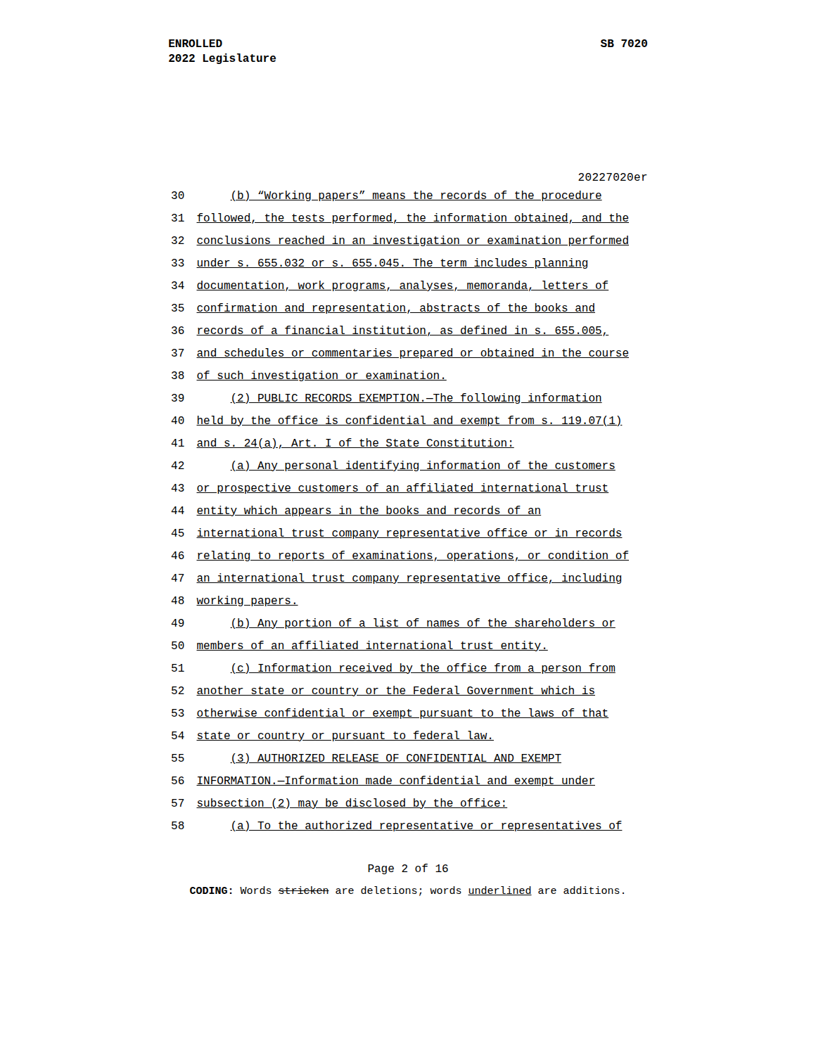ENROLLED
2022 Legislature
SB 7020
20227020er
30 (b) “Working papers” means the records of the procedure
31 followed, the tests performed, the information obtained, and the
32 conclusions reached in an investigation or examination performed
33 under s. 655.032 or s. 655.045. The term includes planning
34 documentation, work programs, analyses, memoranda, letters of
35 confirmation and representation, abstracts of the books and
36 records of a financial institution, as defined in s. 655.005,
37 and schedules or commentaries prepared or obtained in the course
38 of such investigation or examination.
39 (2) PUBLIC RECORDS EXEMPTION.—The following information
40 held by the office is confidential and exempt from s. 119.07(1)
41 and s. 24(a), Art. I of the State Constitution:
42 (a) Any personal identifying information of the customers
43 or prospective customers of an affiliated international trust
44 entity which appears in the books and records of an
45 international trust company representative office or in records
46 relating to reports of examinations, operations, or condition of
47 an international trust company representative office, including
48 working papers.
49 (b) Any portion of a list of names of the shareholders or
50 members of an affiliated international trust entity.
51 (c) Information received by the office from a person from
52 another state or country or the Federal Government which is
53 otherwise confidential or exempt pursuant to the laws of that
54 state or country or pursuant to federal law.
55 (3) AUTHORIZED RELEASE OF CONFIDENTIAL AND EXEMPT
56 INFORMATION.—Information made confidential and exempt under
57 subsection (2) may be disclosed by the office:
58 (a) To the authorized representative or representatives of
Page 2 of 16
CODING: Words stricken are deletions; words underlined are additions.